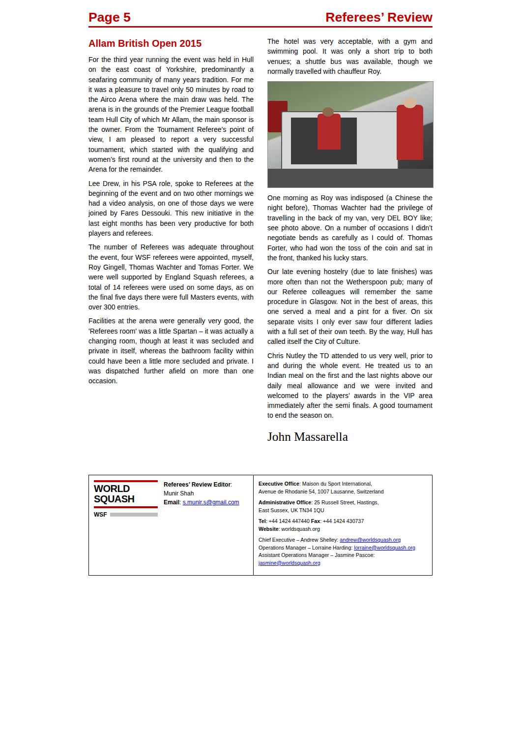Page 5
Referees’ Review
Allam British Open 2015
For the third year running the event was held in Hull on the east coast of Yorkshire, predominantly a seafaring community of many years tradition. For me it was a pleasure to travel only 50 minutes by road to the Airco Arena where the main draw was held. The arena is in the grounds of the Premier League football team Hull City of which Mr Allam, the main sponsor is the owner. From the Tournament Referee’s point of view, I am pleased to report a very successful tournament, which started with the qualifying and women's first round at the university and then to the Arena for the remainder.
Lee Drew, in his PSA role, spoke to Referees at the beginning of the event and on two other mornings we had a video analysis, on one of those days we were joined by Fares Dessouki. This new initiative in the last eight months has been very productive for both players and referees.
The number of Referees was adequate throughout the event, four WSF referees were appointed, myself, Roy Gingell, Thomas Wachter and Tomas Forter. We were well supported by England Squash referees, a total of 14 referees were used on some days, as on the final five days there were full Masters events, with over 300 entries.
Facilities at the arena were generally very good, the 'Referees room' was a little Spartan – it was actually a changing room, though at least it was secluded and private in itself, whereas the bathroom facility within could have been a little more secluded and private. I was dispatched further afield on more than one occasion.
The hotel was very acceptable, with a gym and swimming pool. It was only a short trip to both venues; a shuttle bus was available, though we normally travelled with chauffeur Roy.
One morning as Roy was indisposed (a Chinese the night before), Thomas Wachter had the privilege of travelling in the back of my van, very DEL BOY like; see photo above. On a number of occasions I didn’t negotiate bends as carefully as I could of. Thomas Forter, who had won the toss of the coin and sat in the front, thanked his lucky stars.
Our late evening hostelry (due to late finishes) was more often than not the Wetherspoon pub; many of our Referee colleagues will remember the same procedure in Glasgow. Not in the best of areas, this one served a meal and a pint for a fiver. On six separate visits I only ever saw four different ladies with a full set of their own teeth. By the way, Hull has called itself the City of Culture.
Chris Nutley the TD attended to us very well, prior to and during the whole event. He treated us to an Indian meal on the first and the last nights above our daily meal allowance and we were invited and welcomed to the players’ awards in the VIP area immediately after the semi finals. A good tournament to end the season on.
John Massarella
WORLD
SQUASH
WSF
Referees’ Review Editor:
Munir Shah
Email: s.munir.s@gmail.com
Executive Office: Maison du Sport International,
Avenue de Rhodanie 54, 1007 Lausanne, Switzerland
Administrative Office: 25 Russell Street, Hastings,
East Sussex, UK TN34 1QU
Tel: +44 1424 447440 Fax: +44 1424 430737
Website: worldsquash.org
Chief Executive – Andrew Shelley: andrew@worldsquash.org
Operations Manager – Lorraine Harding: lorraine@worldsquash.org
Assistant Operations Manager – Jasmine Pascoe: jasmine@worldsquash.org